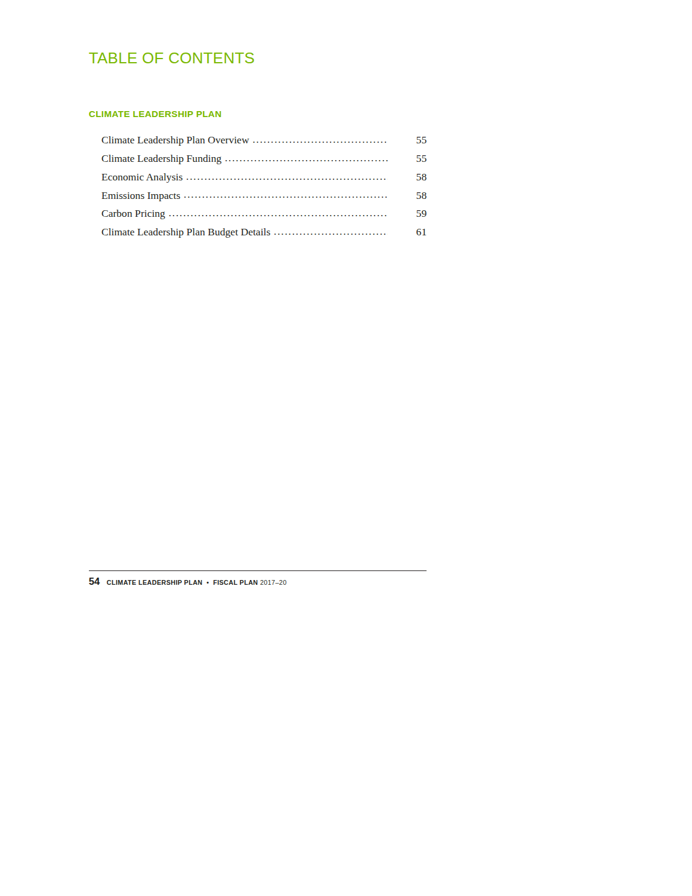TABLE OF CONTENTS
CLIMATE LEADERSHIP PLAN
Climate Leadership Plan Overview ............................................................................... 55
Climate Leadership Funding ............................................................................... 55
Economic Analysis ............................................................................... 58
Emissions Impacts ............................................................................... 58
Carbon Pricing ............................................................................... 59
Climate Leadership Plan Budget Details ............................................................................... 61
54 CLIMATE LEADERSHIP PLAN • FISCAL PLAN 2017–20